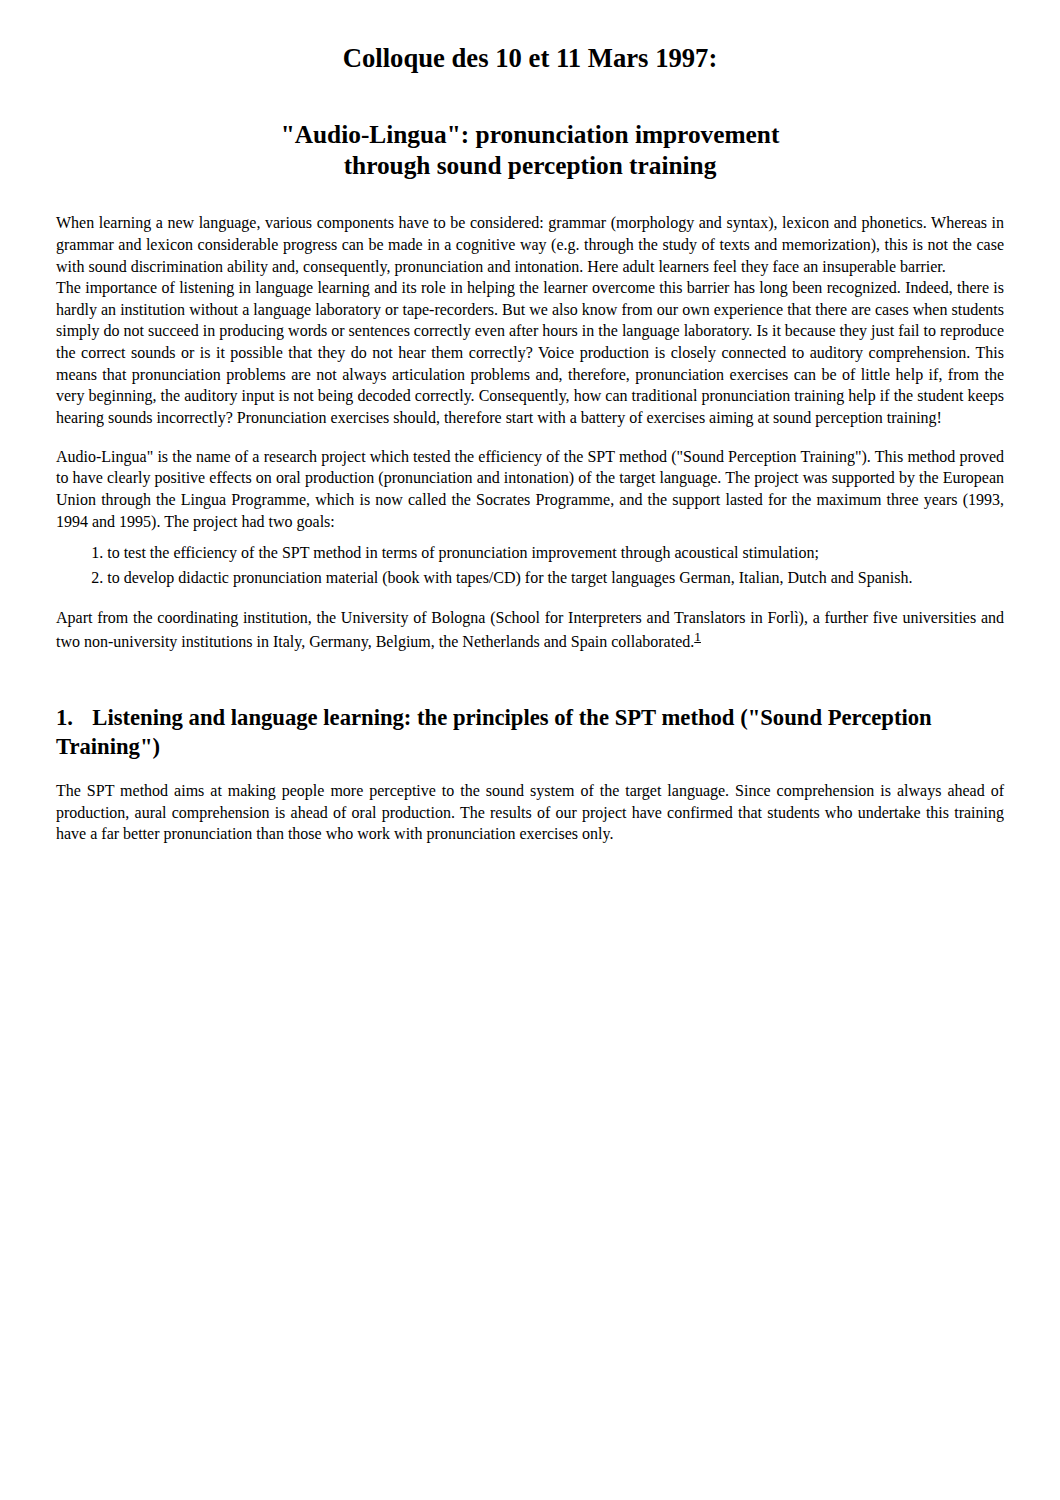Colloque des 10 et 11 Mars 1997:
"Audio-Lingua": pronunciation improvement
through sound perception training
When learning a new language, various components have to be considered: grammar (morphology and syntax), lexicon and phonetics. Whereas in grammar and lexicon considerable progress can be made in a cognitive way (e.g. through the study of texts and memorization), this is not the case with sound discrimination ability and, consequently, pronunciation and intonation. Here adult learners feel they face an insuperable barrier.
The importance of listening in language learning and its role in helping the learner overcome this barrier has long been recognized. Indeed, there is hardly an institution without a language laboratory or tape-recorders. But we also know from our own experience that there are cases when students simply do not succeed in producing words or sentences correctly even after hours in the language laboratory. Is it because they just fail to reproduce the correct sounds or is it possible that they do not hear them correctly? Voice production is closely connected to auditory comprehension. This means that pronunciation problems are not always articulation problems and, therefore, pronunciation exercises can be of little help if, from the very beginning, the auditory input is not being decoded correctly. Consequently, how can traditional pronunciation training help if the student keeps hearing sounds incorrectly? Pronunciation exercises should, therefore start with a battery of exercises aiming at sound perception training!
Audio-Lingua" is the name of a research project which tested the efficiency of the SPT method ("Sound Perception Training"). This method proved to have clearly positive effects on oral production (pronunciation and intonation) of the target language. The project was supported by the European Union through the Lingua Programme, which is now called the Socrates Programme, and the support lasted for the maximum three years (1993, 1994 and 1995). The project had two goals:
to test the efficiency of the SPT method in terms of pronunciation improvement through acoustical stimulation;
to develop didactic pronunciation material (book with tapes/CD) for the target languages German, Italian, Dutch and Spanish.
Apart from the coordinating institution, the University of Bologna (School for Interpreters and Translators in Forlì), a further five universities and two non-university institutions in Italy, Germany, Belgium, the Netherlands and Spain collaborated.1
1. Listening and language learning: the principles of the SPT method ("Sound Perception Training")
The SPT method aims at making people more perceptive to the sound system of the target language. Since comprehension is always ahead of production, aural comprehension is ahead of oral production. The results of our project have confirmed that students who undertake this training have a far better pronunciation than those who work with pronunciation exercises only.